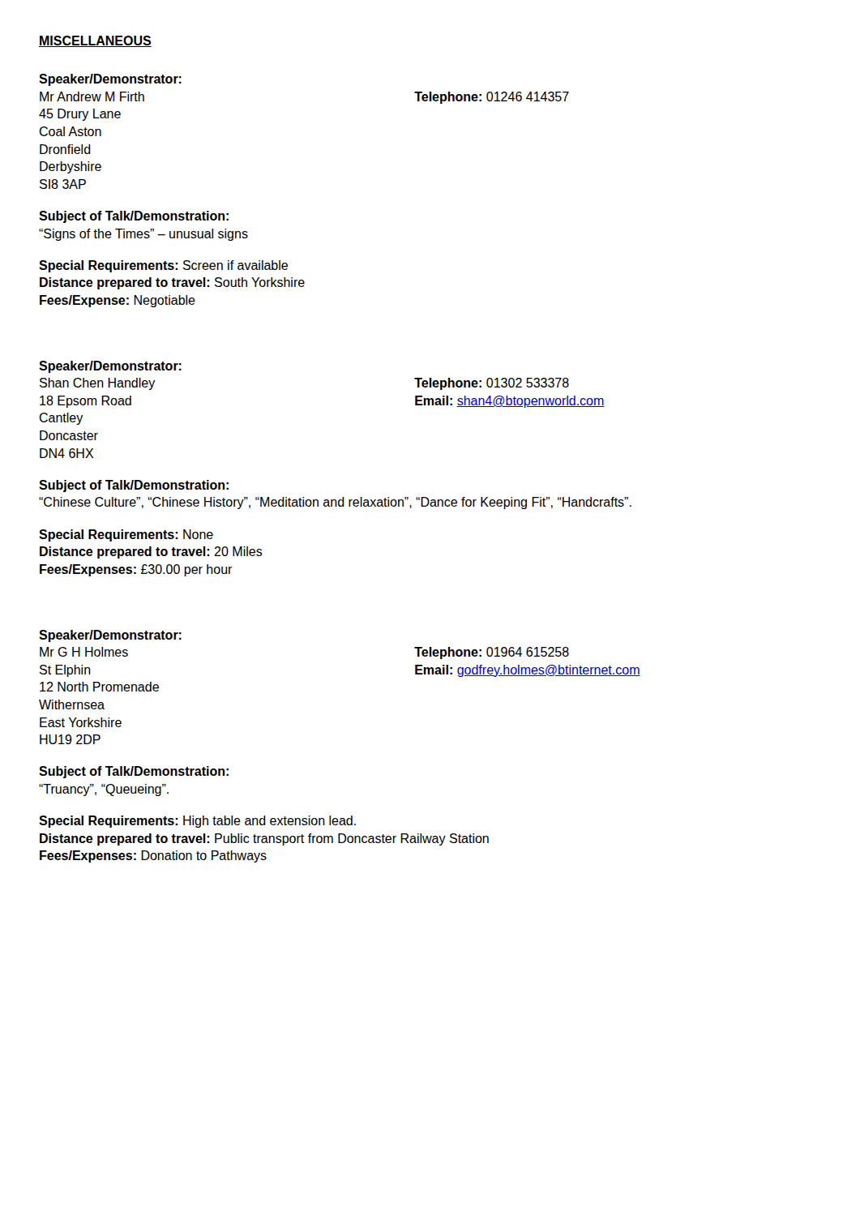MISCELLANEOUS
Speaker/Demonstrator:
Mr Andrew M Firth
Telephone: 01246 414357
45 Drury Lane
Coal Aston
Dronfield
Derbyshire
SI8 3AP
Subject of Talk/Demonstration:
“Signs of the Times” – unusual signs
Special Requirements: Screen if available
Distance prepared to travel: South Yorkshire
Fees/Expense: Negotiable
Speaker/Demonstrator:
Shan Chen Handley
Telephone: 01302 533378
18 Epsom Road
Email: shan4@btopenworld.com
Cantley
Doncaster
DN4 6HX
Subject of Talk/Demonstration:
“Chinese Culture”, “Chinese History”, “Meditation and relaxation”, “Dance for Keeping Fit”, “Handcrafts”.
Special Requirements: None
Distance prepared to travel: 20 Miles
Fees/Expenses: £30.00 per hour
Speaker/Demonstrator:
Mr G H Holmes
Telephone: 01964 615258
St Elphin
Email: godfrey.holmes@btinternet.com
12 North Promenade
Withernsea
East Yorkshire
HU19 2DP
Subject of Talk/Demonstration:
“Truancy”, “Queueing”.
Special Requirements: High table and extension lead.
Distance prepared to travel: Public transport from Doncaster Railway Station
Fees/Expenses: Donation to Pathways